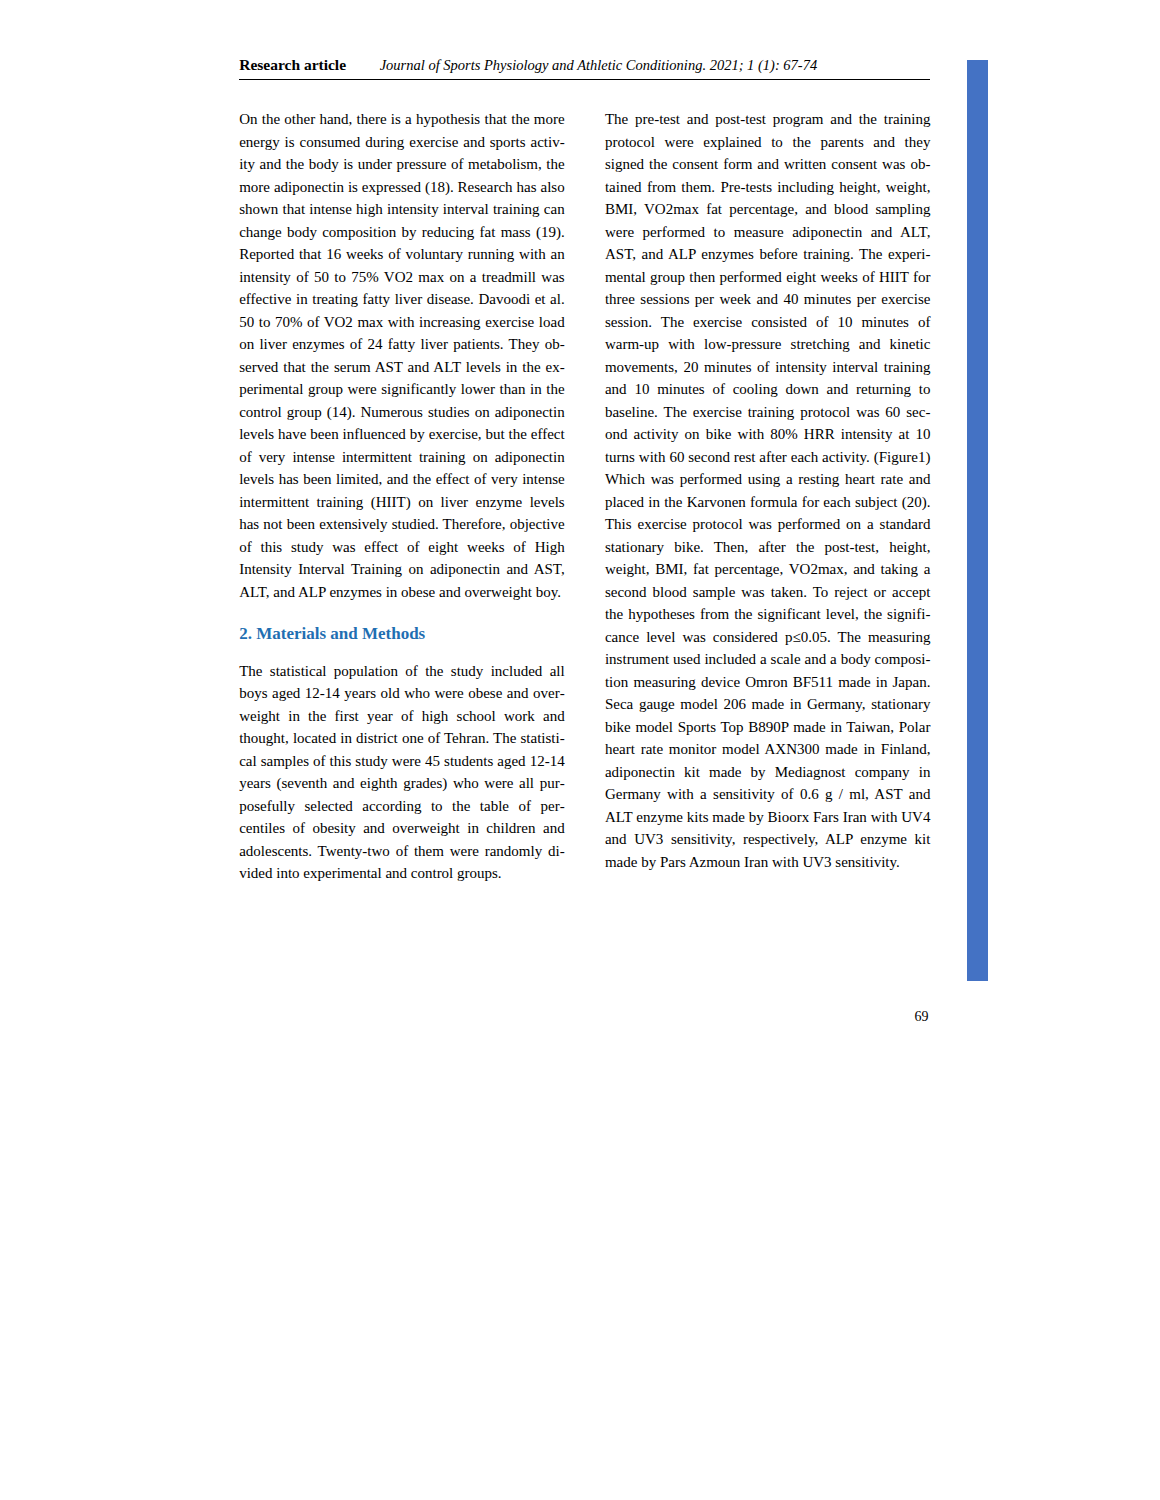Research article
Journal of Sports Physiology and Athletic Conditioning. 2021; 1 (1): 67-74
On the other hand, there is a hypothesis that the more energy is consumed during exercise and sports activity and the body is under pressure of metabolism, the more adiponectin is expressed (18). Research has also shown that intense high intensity interval training can change body composition by reducing fat mass (19). Reported that 16 weeks of voluntary running with an intensity of 50 to 75% VO2 max on a treadmill was effective in treating fatty liver disease. Davoodi et al. 50 to 70% of VO2 max with increasing exercise load on liver enzymes of 24 fatty liver patients. They observed that the serum AST and ALT levels in the experimental group were significantly lower than in the control group (14). Numerous studies on adiponectin levels have been influenced by exercise, but the effect of very intense intermittent training on adiponectin levels has been limited, and the effect of very intense intermittent training (HIIT) on liver enzyme levels has not been extensively studied. Therefore, objective of this study was effect of eight weeks of High Intensity Interval Training on adiponectin and AST, ALT, and ALP enzymes in obese and overweight boy.
2. Materials and Methods
The statistical population of the study included all boys aged 12-14 years old who were obese and overweight in the first year of high school work and thought, located in district one of Tehran. The statistical samples of this study were 45 students aged 12-14 years (seventh and eighth grades) who were all purposefully selected according to the table of percentiles of obesity and overweight in children and adolescents. Twenty-two of them were randomly divided into experimental and control groups.
The pre-test and post-test program and the training protocol were explained to the parents and they signed the consent form and written consent was obtained from them. Pre-tests including height, weight, BMI, VO2max fat percentage, and blood sampling were performed to measure adiponectin and ALT, AST, and ALP enzymes before training. The experimental group then performed eight weeks of HIIT for three sessions per week and 40 minutes per exercise session. The exercise consisted of 10 minutes of warm-up with low-pressure stretching and kinetic movements, 20 minutes of intensity interval training and 10 minutes of cooling down and returning to baseline. The exercise training protocol was 60 second activity on bike with 80% HRR intensity at 10 turns with 60 second rest after each activity. (Figure1) Which was performed using a resting heart rate and placed in the Karvonen formula for each subject (20). This exercise protocol was performed on a standard stationary bike. Then, after the post-test, height, weight, BMI, fat percentage, VO2max, and taking a second blood sample was taken. To reject or accept the hypotheses from the significant level, the significance level was considered p≤0.05. The measuring instrument used included a scale and a body composition measuring device Omron BF511 made in Japan. Seca gauge model 206 made in Germany, stationary bike model Sports Top B890P made in Taiwan, Polar heart rate monitor model AXN300 made in Finland, adiponectin kit made by Mediagnost company in Germany with a sensitivity of 0.6 g / ml, AST and ALT enzyme kits made by Bioorx Fars Iran with UV4 and UV3 sensitivity, respectively, ALP enzyme kit made by Pars Azmoun Iran with UV3 sensitivity.
69